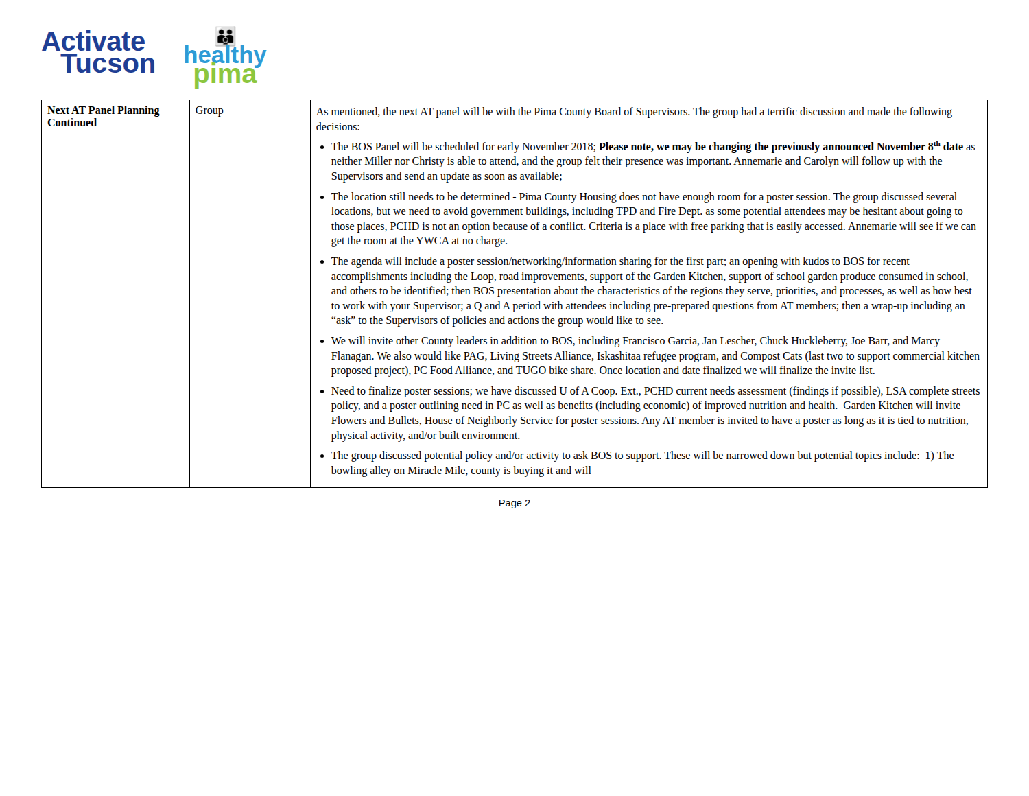Activate Tucson
👪 healthy pima
| Next AT Panel Planning Continued | Group | As mentioned, the next AT panel will be with the Pima County Board of Supervisors. The group had a terrific discussion and made the following decisions: The BOS Panel will be scheduled for early November 2018; Please note, we may be changing the previously announced November 8 th date as neither Miller nor Christy is able to attend, and the group felt their presence was important. Annemarie and Carolyn will follow up with the Supervisors and send an update as soon as available; The location still needs to be determined - Pima County Housing does not have enough room for a poster session. The group discussed several locations, but we need to avoid government buildings, including TPD and Fire Dept. as some potential attendees may be hesitant about going to those places, PCHD is not an option because of a conflict. Criteria is a place with free parking that is easily accessed. Annemarie will see if we can get the room at the YWCA at no charge. The agenda will include a poster session/networking/information sharing for the first part; an opening with kudos to BOS for recent accomplishments including the Loop, road improvements, support of the Garden Kitchen, support of school garden produce consumed in school, and others to be identified; then BOS presentation about the characteristics of the regions they serve, priorities, and processes, as well as how best to work with your Supervisor; a Q and A period with attendees including pre-prepared questions from AT members; then a wrap-up including an “ask” to the Supervisors of policies and actions the group would like to see. We will invite other County leaders in addition to BOS, including Francisco Garcia, Jan Lescher, Chuck Huckleberry, Joe Barr, and Marcy Flanagan. We also would like PAG, Living Streets Alliance, Iskashitaa refugee program, and Compost Cats (last two to support commercial kitchen proposed project), PC Food Alliance, and TUGO bike share. Once location and date finalized we will finalize the invite list. Need to finalize poster sessions; we have discussed U of A Coop. Ext., PCHD current needs assessment (findings if possible), LSA complete streets policy, and a poster outlining need in PC as well as benefits (including economic) of improved nutrition and health. Garden Kitchen will invite Flowers and Bullets, House of Neighborly Service for poster sessions. Any AT member is invited to have a poster as long as it is tied to nutrition, physical activity, and/or built environment. The group discussed potential policy and/or activity to ask BOS to support. These will be narrowed down but potential topics include: 1) The bowling alley on Miracle Mile, county is buying it and will |
Page 2